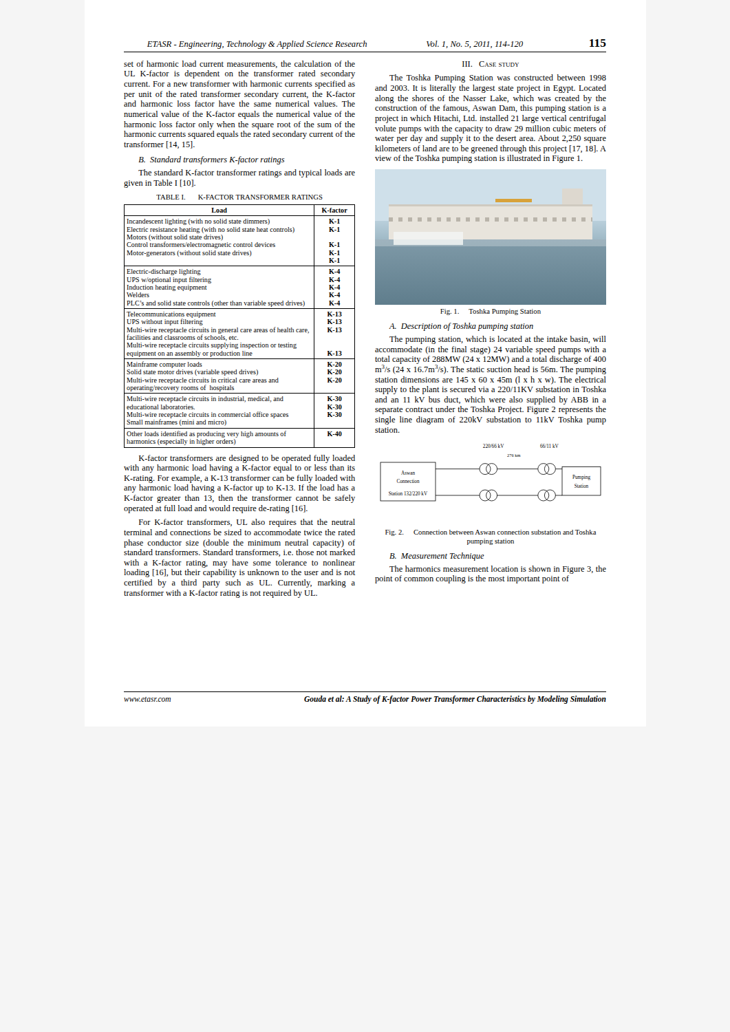ETASR - Engineering, Technology & Applied Science Research Vol. 1, No. 5, 2011, 114-120 115
set of harmonic load current measurements, the calculation of the UL K-factor is dependent on the transformer rated secondary current. For a new transformer with harmonic currents specified as per unit of the rated transformer secondary current, the K-factor and harmonic loss factor have the same numerical values. The numerical value of the K-factor equals the numerical value of the harmonic loss factor only when the square root of the sum of the harmonic currents squared equals the rated secondary current of the transformer [14, 15].
B. Standard transformers K-factor ratings
The standard K-factor transformer ratings and typical loads are given in Table I [10].
TABLE I. K-FACTOR TRANSFORMER RATINGS
| Load | K-factor |
| --- | --- |
| Incandescent lighting (with no solid state dimmers) Electric resistance heating (with no solid state heat controls) Motors (without solid state drives) Control transformers/electromagnetic control devices Motor-generators (without solid state drives) | K-1 K-1 K-1 K-1 K-1 |
| Electric-discharge lighting UPS w/optional input filtering Induction heating equipment Welders PLC’s and solid state controls (other than variable speed drives) | K-4 K-4 K-4 K-4 K-4 |
| Telecommunications equipment UPS without input filtering Multi-wire receptacle circuits in general care areas of health care, facilities and classrooms of schools, etc. Multi-wire receptacle circuits supplying inspection or testing equipment on an assembly or production line | K-13 K-13 K-13 K-13 |
| Mainframe computer loads Solid state motor drives (variable speed drives) Multi-wire receptacle circuits in critical care areas and operating/recovery rooms of hospitals | K-20 K-20 K-20 |
| Multi-wire receptacle circuits in industrial, medical, and educational laboratories. Multi-wire receptacle circuits in commercial office spaces Small mainframes (mini and micro) | K-30 K-30 K-30 |
| Other loads identified as producing very high amounts of harmonics (especially in higher orders) | K-40 |
K-factor transformers are designed to be operated fully loaded with any harmonic load having a K-factor equal to or less than its K-rating. For example, a K-13 transformer can be fully loaded with any harmonic load having a K-factor up to K-13. If the load has a K-factor greater than 13, then the transformer cannot be safely operated at full load and would require de-rating [16].
For K-factor transformers, UL also requires that the neutral terminal and connections be sized to accommodate twice the rated phase conductor size (double the minimum neutral capacity) of standard transformers. Standard transformers, i.e. those not marked with a K-factor rating, may have some tolerance to nonlinear loading [16], but their capability is unknown to the user and is not certified by a third party such as UL. Currently, marking a transformer with a K-factor rating is not required by UL.
III. Case study
The Toshka Pumping Station was constructed between 1998 and 2003. It is literally the largest state project in Egypt. Located along the shores of the Nasser Lake, which was created by the construction of the famous, Aswan Dam, this pumping station is a project in which Hitachi, Ltd. installed 21 large vertical centrifugal volute pumps with the capacity to draw 29 million cubic meters of water per day and supply it to the desert area. About 2,250 square kilometers of land are to be greened through this project [17, 18]. A view of the Toshka pumping station is illustrated in Figure 1.
Fig. 1. Toshka Pumping Station
A. Description of Toshka pumping station
The pumping station, which is located at the intake basin, will accommodate (in the final stage) 24 variable speed pumps with a total capacity of 288MW (24 x 12MW) and a total discharge of 400 m3/s (24 x 16.7m3/s). The static suction head is 56m. The pumping station dimensions are 145 x 60 x 45m (l x h x w). The electrical supply to the plant is secured via a 220/11KV substation in Toshka and an 11 kV bus duct, which were also supplied by ABB in a separate contract under the Toshka Project. Figure 2 represents the single line diagram of 220kV substation to 11kV Toshka pump station.
220/66 kV 66/11 kV 276 km Aswan Connection Station 132/220 kV Pumping Station
Fig. 2. Connection between Aswan connection substation and Toshka pumping station
B. Measurement Technique
The harmonics measurement location is shown in Figure 3, the point of common coupling is the most important point of
www.etasr.com Gouda et al: A Study of K-factor Power Transformer Characteristics by Modeling Simulation